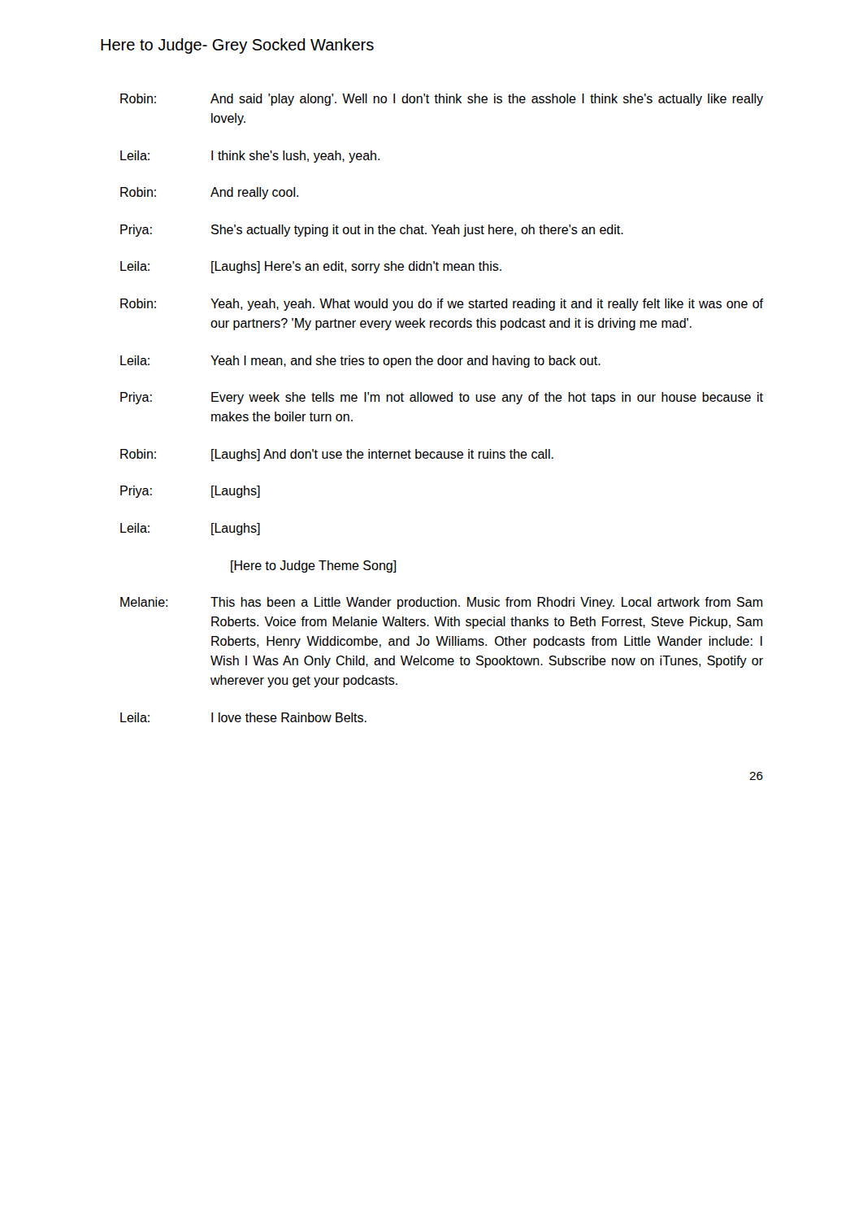Here to Judge- Grey Socked Wankers
Robin:
And said 'play along'. Well no I don't think she is the asshole I think she's actually like really lovely.
Leila:
I think she's lush, yeah, yeah.
Robin:
And really cool.
Priya:
She's actually typing it out in the chat. Yeah just here, oh there's an edit.
Leila:
[Laughs] Here's an edit, sorry she didn't mean this.
Robin:
Yeah, yeah, yeah. What would you do if we started reading it and it really felt like it was one of our partners? 'My partner every week records this podcast and it is driving me mad'.
Leila:
Yeah I mean, and she tries to open the door and having to back out.
Priya:
Every week she tells me I'm not allowed to use any of the hot taps in our house because it makes the boiler turn on.
Robin:
[Laughs] And don't use the internet because it ruins the call.
Priya:
[Laughs]
Leila:
[Laughs]
[Here to Judge Theme Song]
Melanie:
This has been a Little Wander production. Music from Rhodri Viney. Local artwork from Sam Roberts. Voice from Melanie Walters. With special thanks to Beth Forrest, Steve Pickup, Sam Roberts, Henry Widdicombe, and Jo Williams. Other podcasts from Little Wander include: I Wish I Was An Only Child, and Welcome to Spooktown. Subscribe now on iTunes, Spotify or wherever you get your podcasts.
Leila:
I love these Rainbow Belts.
26